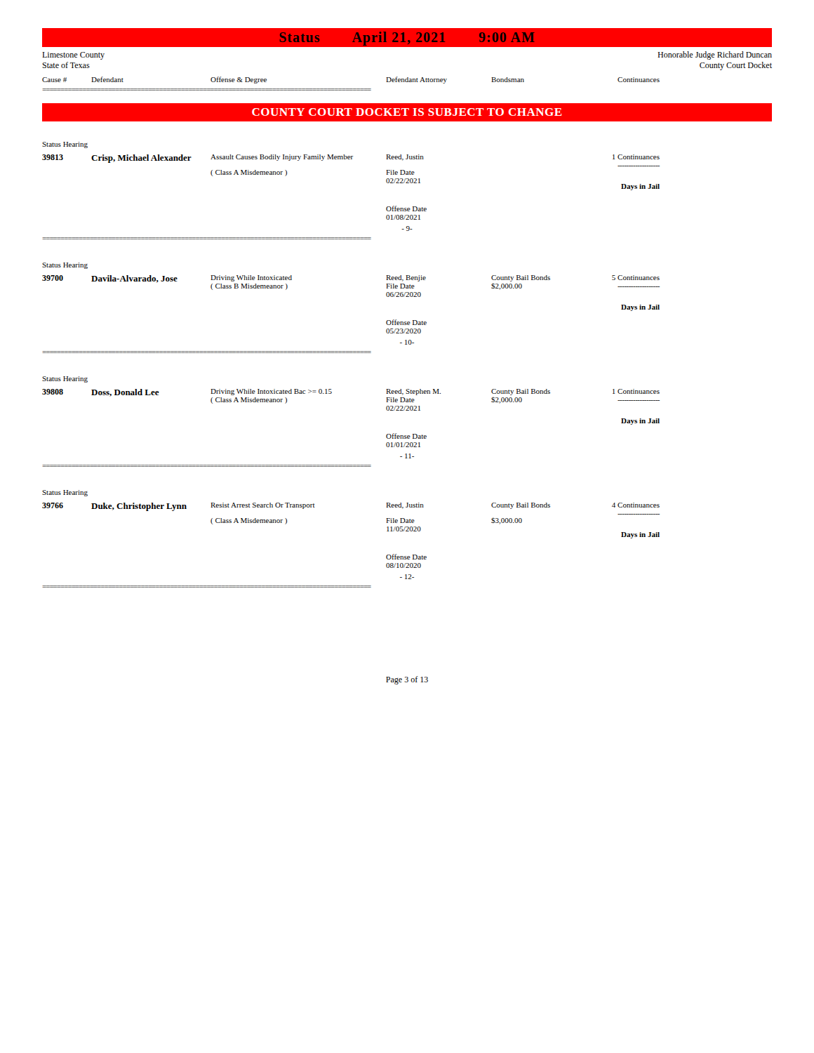Status April 21, 2021 9:00 AM
Limestone County
State of Texas
Honorable Judge Richard Duncan
County Court Docket
Cause #
Defendant
Offense & Degree
Defendant Attorney
Bondsman
Continuances
==========================================================================================
COUNTY COURT DOCKET IS SUBJECT TO CHANGE
Status Hearing
39813
Crisp, Michael Alexander
Assault Causes Bodily Injury Family Member
( Class A Misdemeanor )
Reed, Justin
File Date
02/22/2021
Offense Date
01/08/2021
1 Continuances
-------------------
Days in Jail
- 9-
==========================================================================================
Status Hearing
39700
Davila-Alvarado, Jose
Driving While Intoxicated
( Class B Misdemeanor )
Reed, Benjie
File Date
06/26/2020
Offense Date
05/23/2020
County Bail Bonds
$2,000.00
5 Continuances
-------------------
Days in Jail
- 10-
==========================================================================================
Status Hearing
39808
Doss, Donald Lee
Driving While Intoxicated Bac >= 0.15
( Class A Misdemeanor )
Reed, Stephen M.
File Date
02/22/2021
Offense Date
01/01/2021
County Bail Bonds
$2,000.00
1 Continuances
-------------------
Days in Jail
- 11-
==========================================================================================
Status Hearing
39766
Duke, Christopher Lynn
Resist Arrest Search Or Transport
( Class A Misdemeanor )
Reed, Justin
File Date
11/05/2020
Offense Date
08/10/2020
County Bail Bonds
$3,000.00
4 Continuances
-------------------
Days in Jail
- 12-
==========================================================================================
Page 3 of 13